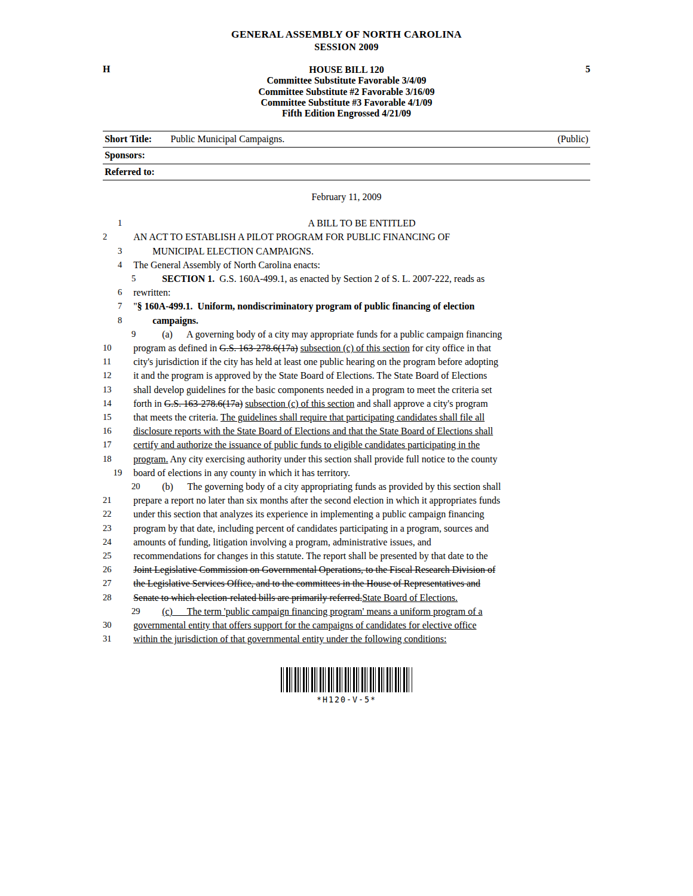GENERAL ASSEMBLY OF NORTH CAROLINA
SESSION 2009
H 5
HOUSE BILL 120
Committee Substitute Favorable 3/4/09
Committee Substitute #2 Favorable 3/16/09
Committee Substitute #3 Favorable 4/1/09
Fifth Edition Engrossed 4/21/09
| Short Title: | Public Municipal Campaigns. | (Public) |
| Sponsors: | |
| Referred to: | |
February 11, 2009
A BILL TO BE ENTITLED
AN ACT TO ESTABLISH A PILOT PROGRAM FOR PUBLIC FINANCING OF
MUNICIPAL ELECTION CAMPAIGNS.
The General Assembly of North Carolina enacts:
SECTION 1. G.S. 160A-499.1, as enacted by Section 2 of S. L. 2007-222, reads as
rewritten:
"§ 160A-499.1. Uniform, nondiscriminatory program of public financing of election
campaigns.
(a) A governing body of a city may appropriate funds for a public campaign financing
program as defined in G.S. 163-278.6(17a) subsection (c) of this section for city office in that
city's jurisdiction if the city has held at least one public hearing on the program before adopting
it and the program is approved by the State Board of Elections. The State Board of Elections
shall develop guidelines for the basic components needed in a program to meet the criteria set
forth in G.S. 163-278.6(17a) subsection (c) of this section and shall approve a city's program
that meets the criteria. The guidelines shall require that participating candidates shall file all
disclosure reports with the State Board of Elections and that the State Board of Elections shall
certify and authorize the issuance of public funds to eligible candidates participating in the
program. Any city exercising authority under this section shall provide full notice to the county
board of elections in any county in which it has territory.
(b) The governing body of a city appropriating funds as provided by this section shall
prepare a report no later than six months after the second election in which it appropriates funds
under this section that analyzes its experience in implementing a public campaign financing
program by that date, including percent of candidates participating in a program, sources and
amounts of funding, litigation involving a program, administrative issues, and
recommendations for changes in this statute. The report shall be presented by that date to the
Joint Legislative Commission on Governmental Operations, to the Fiscal Research Division of
the Legislative Services Office, and to the committees in the House of Representatives and
Senate to which election-related bills are primarily referred. State Board of Elections.
(c) The term 'public campaign financing program' means a uniform program of a
governmental entity that offers support for the campaigns of candidates for elective office
within the jurisdiction of that governmental entity under the following conditions:
*H120-V-5*